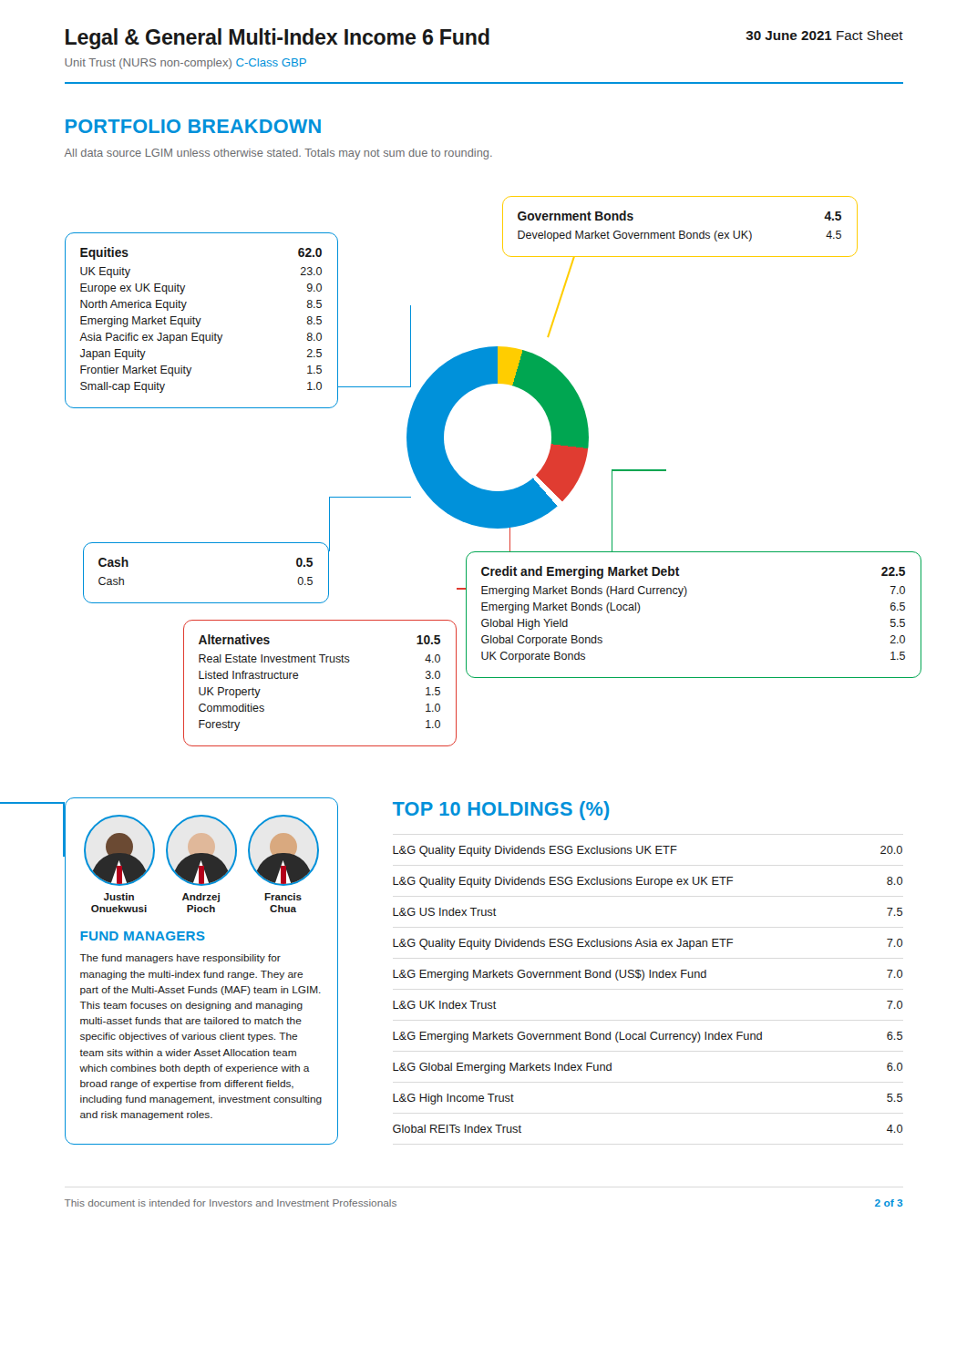Legal & General Multi-Index Income 6 Fund
Unit Trust (NURS non-complex) C-Class GBP
30 June 2021 Fact Sheet
PORTFOLIO BREAKDOWN
All data source LGIM unless otherwise stated. Totals may not sum due to rounding.
| Equities | 62.0 |
| UK Equity | 23.0 |
| Europe ex UK Equity | 9.0 |
| North America Equity | 8.5 |
| Emerging Market Equity | 8.5 |
| Asia Pacific ex Japan Equity | 8.0 |
| Japan Equity | 2.5 |
| Frontier Market Equity | 1.5 |
| Small-cap Equity | 1.0 |
| Government Bonds | 4.5 |
| Developed Market Government Bonds (ex UK) | 4.5 |
| Cash | 0.5 |
| Cash | 0.5 |
| Alternatives | 10.5 |
| Real Estate Investment Trusts | 4.0 |
| Listed Infrastructure | 3.0 |
| UK Property | 1.5 |
| Commodities | 1.0 |
| Forestry | 1.0 |
| Credit and Emerging Market Debt | 22.5 |
| Emerging Market Bonds (Hard Currency) | 7.0 |
| Emerging Market Bonds (Local) | 6.5 |
| Global High Yield | 5.5 |
| Global Corporate Bonds | 2.0 |
| UK Corporate Bonds | 1.5 |
Justin Onuekwusi
Andrzej Pioch
Francis Chua
FUND MANAGERS
The fund managers have responsibility for managing the multi-index fund range. They are part of the Multi-Asset Funds (MAF) team in LGIM. This team focuses on designing and managing multi-asset funds that are tailored to match the specific objectives of various client types. The team sits within a wider Asset Allocation team which combines both depth of experience with a broad range of expertise from different fields, including fund management, investment consulting and risk management roles.
TOP 10 HOLDINGS (%)
| L&G Quality Equity Dividends ESG Exclusions UK ETF | 20.0 |
| L&G Quality Equity Dividends ESG Exclusions Europe ex UK ETF | 8.0 |
| L&G US Index Trust | 7.5 |
| L&G Quality Equity Dividends ESG Exclusions Asia ex Japan ETF | 7.0 |
| L&G Emerging Markets Government Bond (US$) Index Fund | 7.0 |
| L&G UK Index Trust | 7.0 |
| L&G Emerging Markets Government Bond (Local Currency) Index Fund | 6.5 |
| L&G Global Emerging Markets Index Fund | 6.0 |
| L&G High Income Trust | 5.5 |
| Global REITs Index Trust | 4.0 |
This document is intended for Investors and Investment Professionals
2 of 3